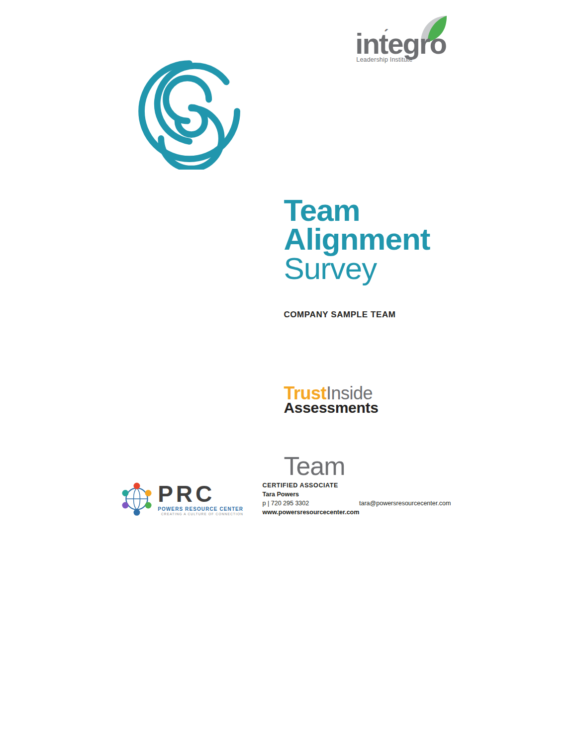int́egro
Leadership Institute
Team
Alignment
Survey
COMPANY SAMPLE TEAM
Trust Inside
Assessments
Team
PRC
POWERS RESOURCE CENTER
CREATING A CULTURE OF CONNECTION
CERTIFIED ASSOCIATE
Tara Powers
p | 720 295 3302 tara@powersresourcecenter.com
www.powersresourcecenter.com